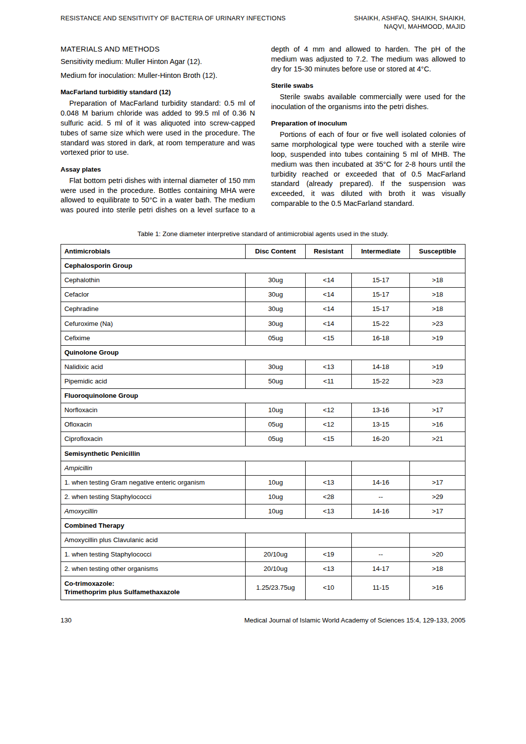Resistance and Sensitivity of Bacteria of Urinary Infections
Shaikh, Ashfaq, Shaikh, Shaikh,
Naqvi, Mahmood, Majid
Materials and Methods
Sensitivity medium: Muller Hinton Agar (12).
Medium for inoculation: Muller-Hinton Broth (12).
MacFarland turbiditiy standard (12)
Preparation of MacFarland turbidity standard: 0.5 ml of 0.048 M barium chloride was added to 99.5 ml of 0.36 N sulfuric acid. 5 ml of it was aliquoted into screw-capped tubes of same size which were used in the procedure. The standard was stored in dark, at room temperature and was vortexed prior to use.
Assay plates
Flat bottom petri dishes with internal diameter of 150 mm were used in the procedure. Bottles containing MHA were allowed to equilibrate to 50°C in a water bath. The medium was poured into sterile petri dishes on a level surface to a depth of 4 mm and allowed to harden. The pH of the medium was adjusted to 7.2. The medium was allowed to dry for 15-30 minutes before use or stored at 4°C.
Sterile swabs
Sterile swabs available commercially were used for the inoculation of the organisms into the petri dishes.
Preparation of inoculum
Portions of each of four or five well isolated colonies of same morphological type were touched with a sterile wire loop, suspended into tubes containing 5 ml of MHB. The medium was then incubated at 35°C for 2-8 hours until the turbidity reached or exceeded that of 0.5 MacFarland standard (already prepared). If the suspension was exceeded, it was diluted with broth it was visually comparable to the 0.5 MacFarland standard.
Table 1: Zone diameter interpretive standard of antimicrobial agents used in the study.
| Antimicrobials | Disc Content | Resistant | Intermediate | Susceptible |
| --- | --- | --- | --- | --- |
| Cephalosporin Group |
| Cephalothin | 30ug | <14 | 15-17 | >18 |
| Cefaclor | 30ug | <14 | 15-17 | >18 |
| Cephradine | 30ug | <14 | 15-17 | >18 |
| Cefuroxime (Na) | 30ug | <14 | 15-22 | >23 |
| Cefixime | 05ug | <15 | 16-18 | >19 |
| Quinolone Group |
| Nalidixic acid | 30ug | <13 | 14-18 | >19 |
| Pipemidic acid | 50ug | <11 | 15-22 | >23 |
| Fluoroquinolone Group |
| Norfloxacin | 10ug | <12 | 13-16 | >17 |
| Ofloxacin | 05ug | <12 | 13-15 | >16 |
| Ciprofloxacin | 05ug | <15 | 16-20 | >21 |
| Semisynthetic Penicillin |
| Ampicillin | | | | |
| 1. when testing Gram negative enteric organism | 10ug | <13 | 14-16 | >17 |
| 2. when testing Staphylococci | 10ug | <28 | -- | >29 |
| Amoxycillin | 10ug | <13 | 14-16 | >17 |
| Combined Therapy |
| Amoxycillin plus Clavulanic acid | | | | |
| 1. when testing Staphylococci | 20/10ug | <19 | -- | >20 |
| 2. when testing other organisms | 20/10ug | <13 | 14-17 | >18 |
| Co-trimoxazole: Trimethoprim plus Sulfamethaxazole | 1.25/23.75ug | <10 | 11-15 | >16 |
130
Medical Journal of Islamic World Academy of Sciences 15:4, 129-133, 2005